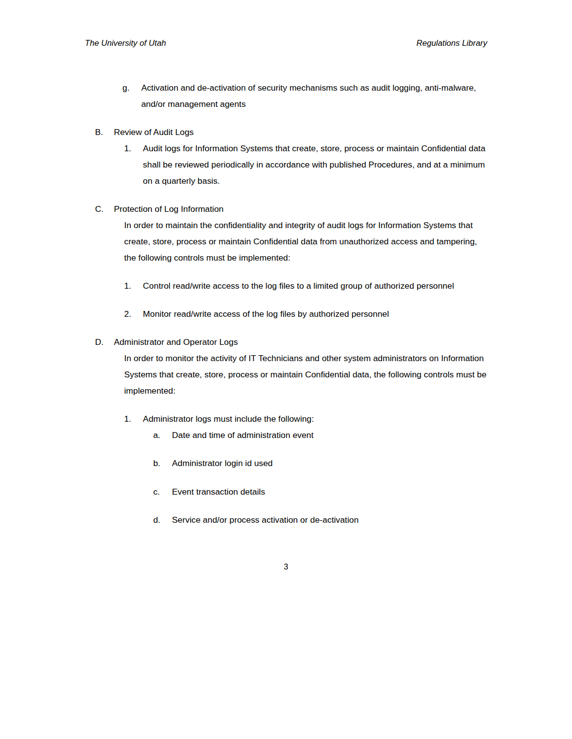The University of Utah Regulations Library
g. Activation and de-activation of security mechanisms such as audit logging, anti-malware, and/or management agents
B. Review of Audit Logs
1. Audit logs for Information Systems that create, store, process or maintain Confidential data shall be reviewed periodically in accordance with published Procedures, and at a minimum on a quarterly basis.
C. Protection of Log Information
In order to maintain the confidentiality and integrity of audit logs for Information Systems that create, store, process or maintain Confidential data from unauthorized access and tampering, the following controls must be implemented:
1. Control read/write access to the log files to a limited group of authorized personnel
2. Monitor read/write access of the log files by authorized personnel
D. Administrator and Operator Logs
In order to monitor the activity of IT Technicians and other system administrators on Information Systems that create, store, process or maintain Confidential data, the following controls must be implemented:
1. Administrator logs must include the following:
a. Date and time of administration event
b. Administrator login id used
c. Event transaction details
d. Service and/or process activation or de-activation
3